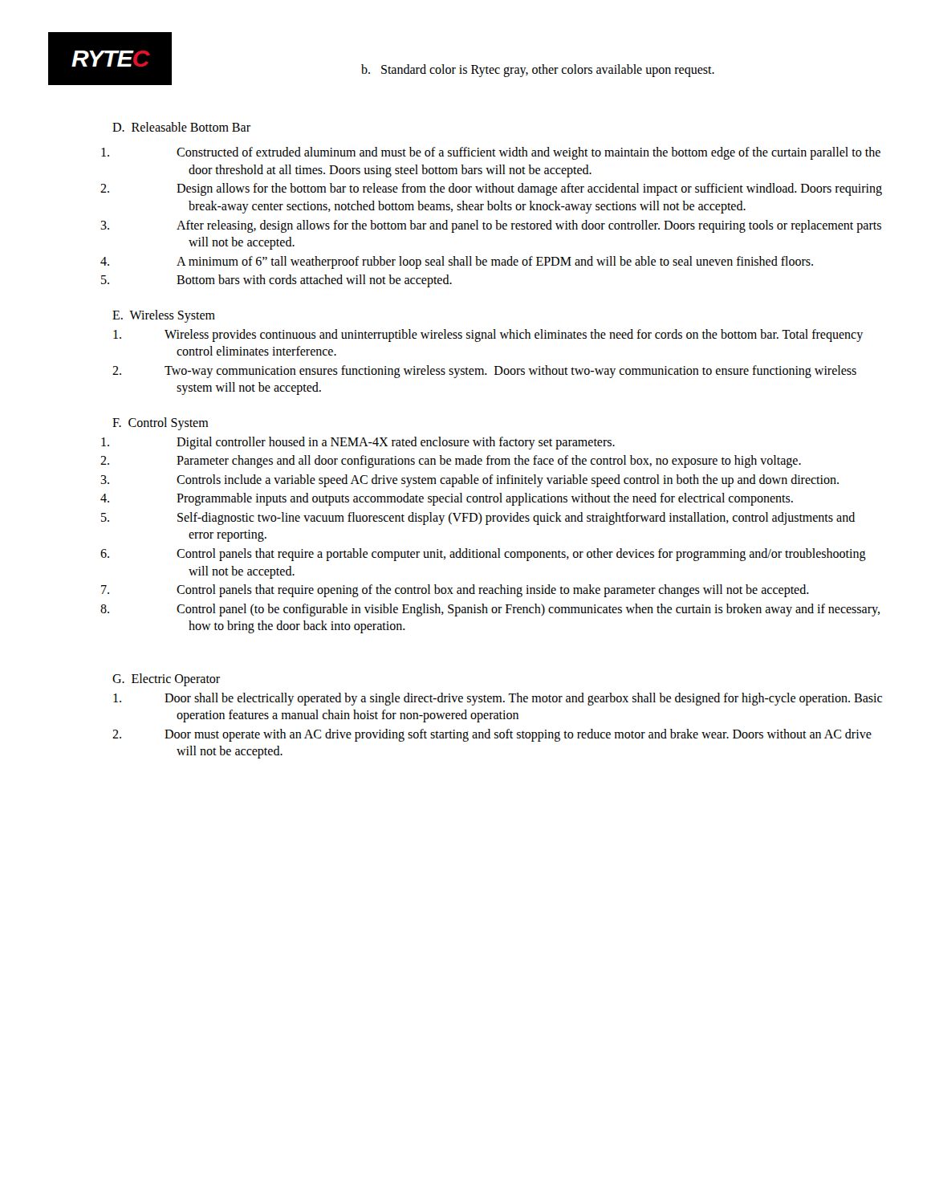RYTEC
b. Standard color is Rytec gray, other colors available upon request.
D. Releasable Bottom Bar
1. Constructed of extruded aluminum and must be of a sufficient width and weight to maintain the bottom edge of the curtain parallel to the door threshold at all times. Doors using steel bottom bars will not be accepted.
2. Design allows for the bottom bar to release from the door without damage after accidental impact or sufficient windload. Doors requiring break-away center sections, notched bottom beams, shear bolts or knock-away sections will not be accepted.
3. After releasing, design allows for the bottom bar and panel to be restored with door controller. Doors requiring tools or replacement parts will not be accepted.
4. A minimum of 6” tall weatherproof rubber loop seal shall be made of EPDM and will be able to seal uneven finished floors.
5. Bottom bars with cords attached will not be accepted.
E. Wireless System
1. Wireless provides continuous and uninterruptible wireless signal which eliminates the need for cords on the bottom bar. Total frequency control eliminates interference.
2. Two-way communication ensures functioning wireless system. Doors without two-way communication to ensure functioning wireless system will not be accepted.
F. Control System
1. Digital controller housed in a NEMA-4X rated enclosure with factory set parameters.
2. Parameter changes and all door configurations can be made from the face of the control box, no exposure to high voltage.
3. Controls include a variable speed AC drive system capable of infinitely variable speed control in both the up and down direction.
4. Programmable inputs and outputs accommodate special control applications without the need for electrical components.
5. Self-diagnostic two-line vacuum fluorescent display (VFD) provides quick and straightforward installation, control adjustments and error reporting.
6. Control panels that require a portable computer unit, additional components, or other devices for programming and/or troubleshooting will not be accepted.
7. Control panels that require opening of the control box and reaching inside to make parameter changes will not be accepted.
8. Control panel (to be configurable in visible English, Spanish or French) communicates when the curtain is broken away and if necessary, how to bring the door back into operation.
G. Electric Operator
1. Door shall be electrically operated by a single direct-drive system. The motor and gearbox shall be designed for high-cycle operation. Basic operation features a manual chain hoist for non-powered operation
2. Door must operate with an AC drive providing soft starting and soft stopping to reduce motor and brake wear. Doors without an AC drive will not be accepted.